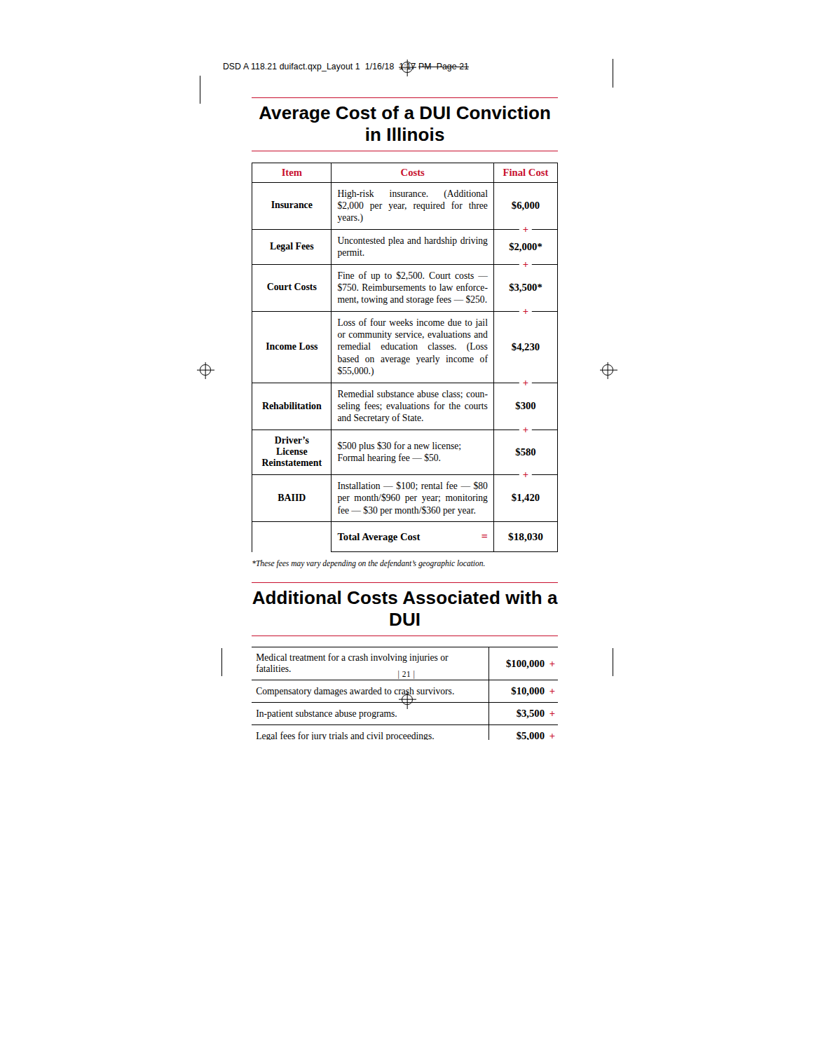DSD A 118.21 duifact.qxp_Layout 1 1/16/18 1:17 PM Page 21
Average Cost of a DUI Conviction in Illinois
| Item | Costs | Final Cost |
| --- | --- | --- |
| Insurance | High-risk insurance. (Additional $2,000 per year, required for three years.) | $6,000 + |
| Legal Fees | Uncontested plea and hardship driving permit. | $2,000* + |
| Court Costs | Fine of up to $2,500. Court costs — $750. Reimbursements to law enforcement, towing and storage fees — $250. | $3,500* + |
| Income Loss | Loss of four weeks income due to jail or community service, evaluations and remedial education classes. (Loss based on average yearly income of $55,000.) | $4,230 + |
| Rehabilitation | Remedial substance abuse class; counseling fees; evaluations for the courts and Secretary of State. | $300 + |
| Driver’s License Reinstatement | $500 plus $30 for a new license; Formal hearing fee — $50. | $580 + |
| BAIID | Installation — $100; rental fee — $80 per month/$960 per year; monitoring fee — $30 per month/$360 per year. | $1,420 |
| | Total Average Cost = | $18,030 |
*These fees may vary depending on the defendant’s geographic location.
Additional Costs Associated with a DUI
| Medical treatment for a crash involving injuries or fatalities. | $100,000 + |
| Compensatory damages awarded to crash survivors. | $10,000 + |
| In-patient substance abuse programs. | $3,500 + |
| Legal fees for jury trials and civil proceedings. | $5,000 + |
| 21 |